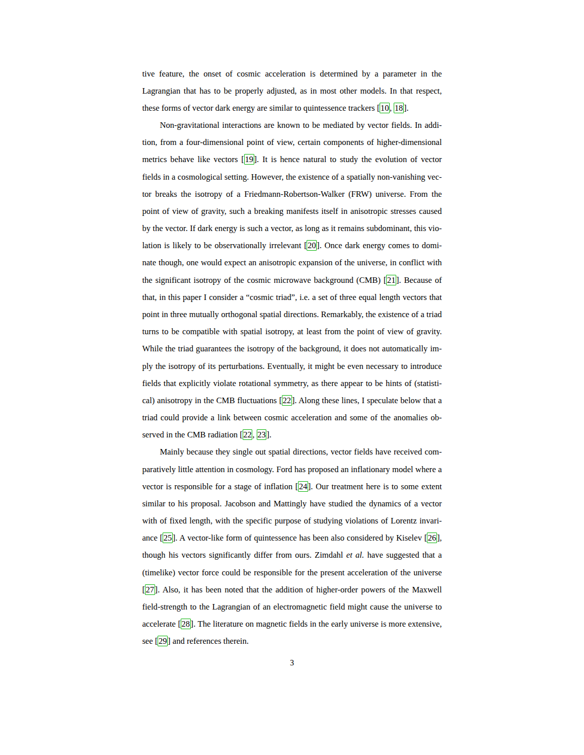tive feature, the onset of cosmic acceleration is determined by a parameter in the Lagrangian that has to be properly adjusted, as in most other models. In that respect, these forms of vector dark energy are similar to quintessence trackers [10, 18].
Non-gravitational interactions are known to be mediated by vector fields. In addition, from a four-dimensional point of view, certain components of higher-dimensional metrics behave like vectors [19]. It is hence natural to study the evolution of vector fields in a cosmological setting. However, the existence of a spatially non-vanishing vector breaks the isotropy of a Friedmann-Robertson-Walker (FRW) universe. From the point of view of gravity, such a breaking manifests itself in anisotropic stresses caused by the vector. If dark energy is such a vector, as long as it remains subdominant, this violation is likely to be observationally irrelevant [20]. Once dark energy comes to dominate though, one would expect an anisotropic expansion of the universe, in conflict with the significant isotropy of the cosmic microwave background (CMB) [21]. Because of that, in this paper I consider a “cosmic triad”, i.e. a set of three equal length vectors that point in three mutually orthogonal spatial directions. Remarkably, the existence of a triad turns to be compatible with spatial isotropy, at least from the point of view of gravity. While the triad guarantees the isotropy of the background, it does not automatically imply the isotropy of its perturbations. Eventually, it might be even necessary to introduce fields that explicitly violate rotational symmetry, as there appear to be hints of (statistical) anisotropy in the CMB fluctuations [22]. Along these lines, I speculate below that a triad could provide a link between cosmic acceleration and some of the anomalies observed in the CMB radiation [22, 23].
Mainly because they single out spatial directions, vector fields have received comparatively little attention in cosmology. Ford has proposed an inflationary model where a vector is responsible for a stage of inflation [24]. Our treatment here is to some extent similar to his proposal. Jacobson and Mattingly have studied the dynamics of a vector with of fixed length, with the specific purpose of studying violations of Lorentz invariance [25]. A vector-like form of quintessence has been also considered by Kiselev [26], though his vectors significantly differ from ours. Zimdahl et al. have suggested that a (timelike) vector force could be responsible for the present acceleration of the universe [27]. Also, it has been noted that the addition of higher-order powers of the Maxwell field-strength to the Lagrangian of an electromagnetic field might cause the universe to accelerate [28]. The literature on magnetic fields in the early universe is more extensive, see [29] and references therein.
3